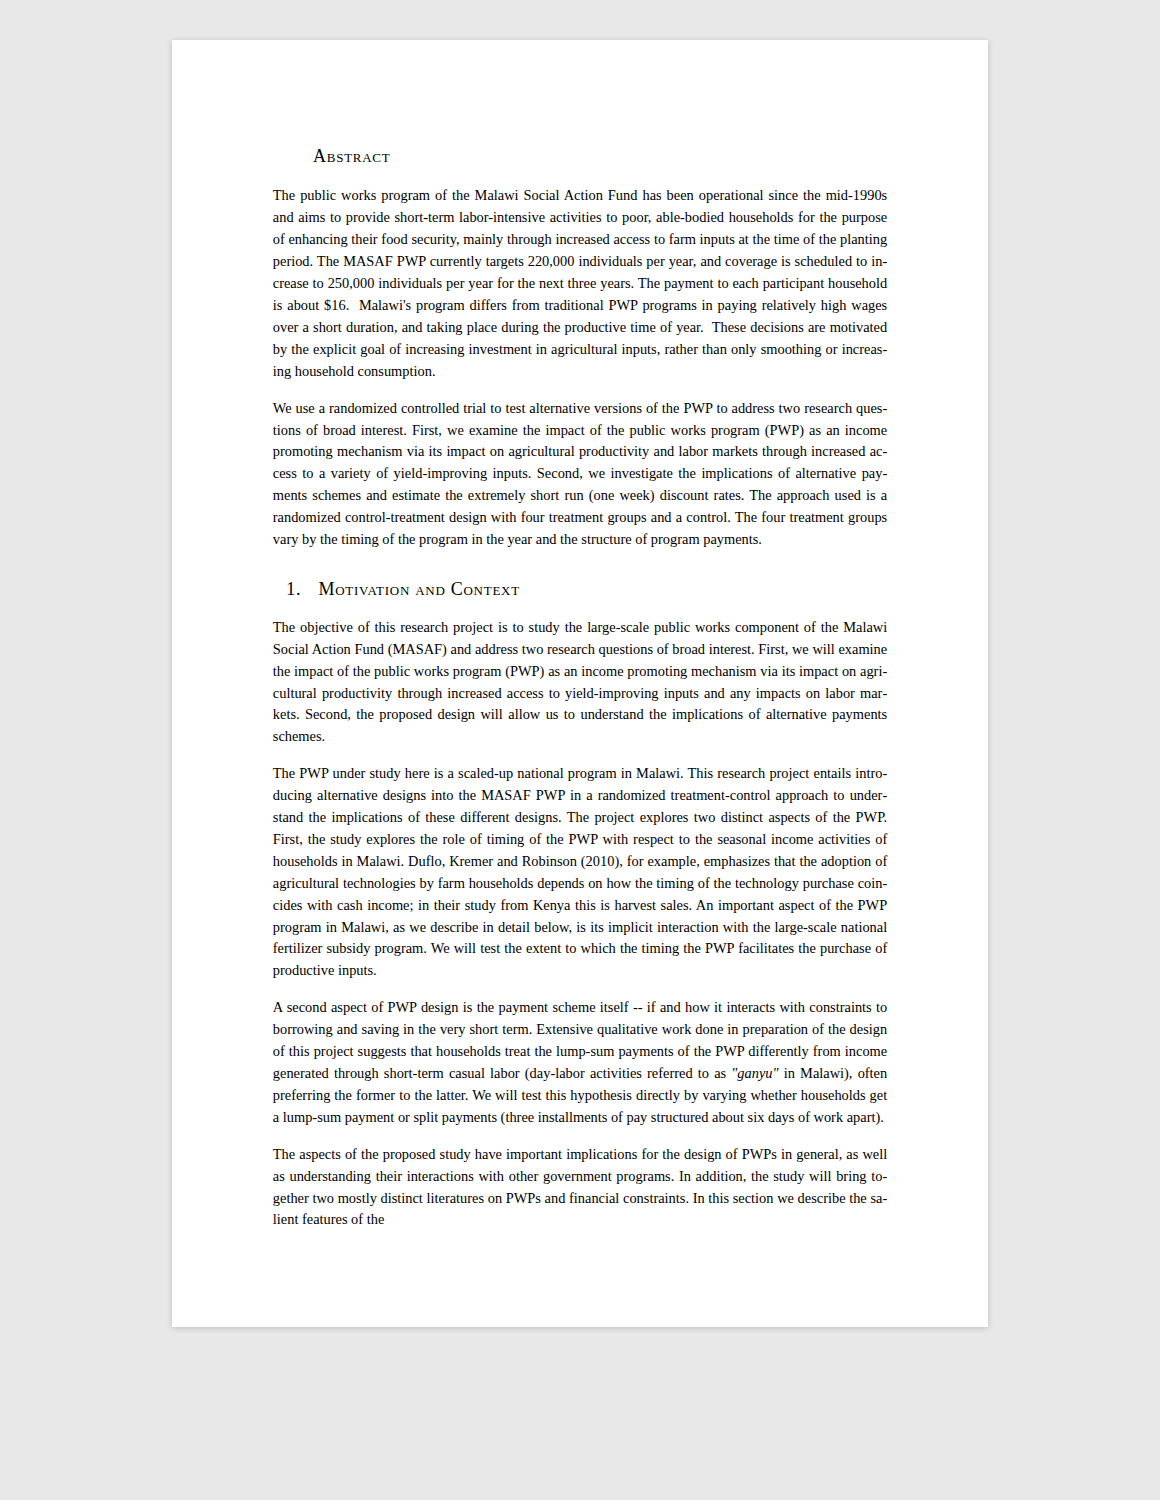Abstract
The public works program of the Malawi Social Action Fund has been operational since the mid-1990s and aims to provide short-term labor-intensive activities to poor, able-bodied households for the purpose of enhancing their food security, mainly through increased access to farm inputs at the time of the planting period. The MASAF PWP currently targets 220,000 individuals per year, and coverage is scheduled to increase to 250,000 individuals per year for the next three years. The payment to each participant household is about $16. Malawi's program differs from traditional PWP programs in paying relatively high wages over a short duration, and taking place during the productive time of year. These decisions are motivated by the explicit goal of increasing investment in agricultural inputs, rather than only smoothing or increasing household consumption.
We use a randomized controlled trial to test alternative versions of the PWP to address two research questions of broad interest. First, we examine the impact of the public works program (PWP) as an income promoting mechanism via its impact on agricultural productivity and labor markets through increased access to a variety of yield-improving inputs. Second, we investigate the implications of alternative payments schemes and estimate the extremely short run (one week) discount rates. The approach used is a randomized control-treatment design with four treatment groups and a control. The four treatment groups vary by the timing of the program in the year and the structure of program payments.
1. Motivation and Context
The objective of this research project is to study the large-scale public works component of the Malawi Social Action Fund (MASAF) and address two research questions of broad interest. First, we will examine the impact of the public works program (PWP) as an income promoting mechanism via its impact on agricultural productivity through increased access to yield-improving inputs and any impacts on labor markets. Second, the proposed design will allow us to understand the implications of alternative payments schemes.
The PWP under study here is a scaled-up national program in Malawi. This research project entails introducing alternative designs into the MASAF PWP in a randomized treatment-control approach to understand the implications of these different designs. The project explores two distinct aspects of the PWP. First, the study explores the role of timing of the PWP with respect to the seasonal income activities of households in Malawi. Duflo, Kremer and Robinson (2010), for example, emphasizes that the adoption of agricultural technologies by farm households depends on how the timing of the technology purchase coincides with cash income; in their study from Kenya this is harvest sales. An important aspect of the PWP program in Malawi, as we describe in detail below, is its implicit interaction with the large-scale national fertilizer subsidy program. We will test the extent to which the timing the PWP facilitates the purchase of productive inputs.
A second aspect of PWP design is the payment scheme itself -- if and how it interacts with constraints to borrowing and saving in the very short term. Extensive qualitative work done in preparation of the design of this project suggests that households treat the lump-sum payments of the PWP differently from income generated through short-term casual labor (day-labor activities referred to as "ganyu" in Malawi), often preferring the former to the latter. We will test this hypothesis directly by varying whether households get a lump-sum payment or split payments (three installments of pay structured about six days of work apart).
The aspects of the proposed study have important implications for the design of PWPs in general, as well as understanding their interactions with other government programs. In addition, the study will bring together two mostly distinct literatures on PWPs and financial constraints. In this section we describe the salient features of the